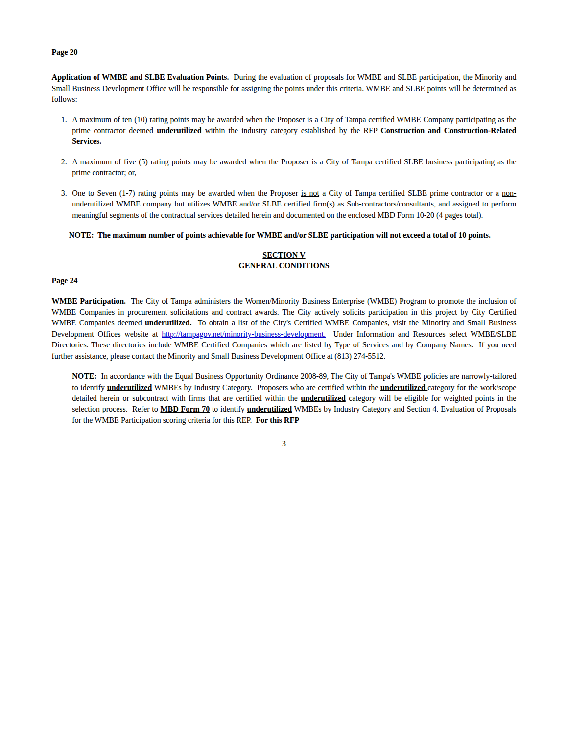Page 20
Application of WMBE and SLBE Evaluation Points. During the evaluation of proposals for WMBE and SLBE participation, the Minority and Small Business Development Office will be responsible for assigning the points under this criteria. WMBE and SLBE points will be determined as follows:
A maximum of ten (10) rating points may be awarded when the Proposer is a City of Tampa certified WMBE Company participating as the prime contractor deemed underutilized within the industry category established by the RFP Construction and Construction-Related Services.
A maximum of five (5) rating points may be awarded when the Proposer is a City of Tampa certified SLBE business participating as the prime contractor; or,
One to Seven (1-7) rating points may be awarded when the Proposer is not a City of Tampa certified SLBE prime contractor or a non-underutilized WMBE company but utilizes WMBE and/or SLBE certified firm(s) as Sub-contractors/consultants, and assigned to perform meaningful segments of the contractual services detailed herein and documented on the enclosed MBD Form 10-20 (4 pages total).
NOTE: The maximum number of points achievable for WMBE and/or SLBE participation will not exceed a total of 10 points.
SECTION V
GENERAL CONDITIONS
Page 24
WMBE Participation. The City of Tampa administers the Women/Minority Business Enterprise (WMBE) Program to promote the inclusion of WMBE Companies in procurement solicitations and contract awards. The City actively solicits participation in this project by City Certified WMBE Companies deemed underutilized. To obtain a list of the City's Certified WMBE Companies, visit the Minority and Small Business Development Offices website at http://tampagov.net/minority-business-development. Under Information and Resources select WMBE/SLBE Directories. These directories include WMBE Certified Companies which are listed by Type of Services and by Company Names. If you need further assistance, please contact the Minority and Small Business Development Office at (813) 274-5512.
NOTE: In accordance with the Equal Business Opportunity Ordinance 2008-89, The City of Tampa's WMBE policies are narrowly-tailored to identify underutilized WMBEs by Industry Category. Proposers who are certified within the underutilized category for the work/scope detailed herein or subcontract with firms that are certified within the underutilized category will be eligible for weighted points in the selection process. Refer to MBD Form 70 to identify underutilized WMBEs by Industry Category and Section 4. Evaluation of Proposals for the WMBE Participation scoring criteria for this REP. For this RFP
3